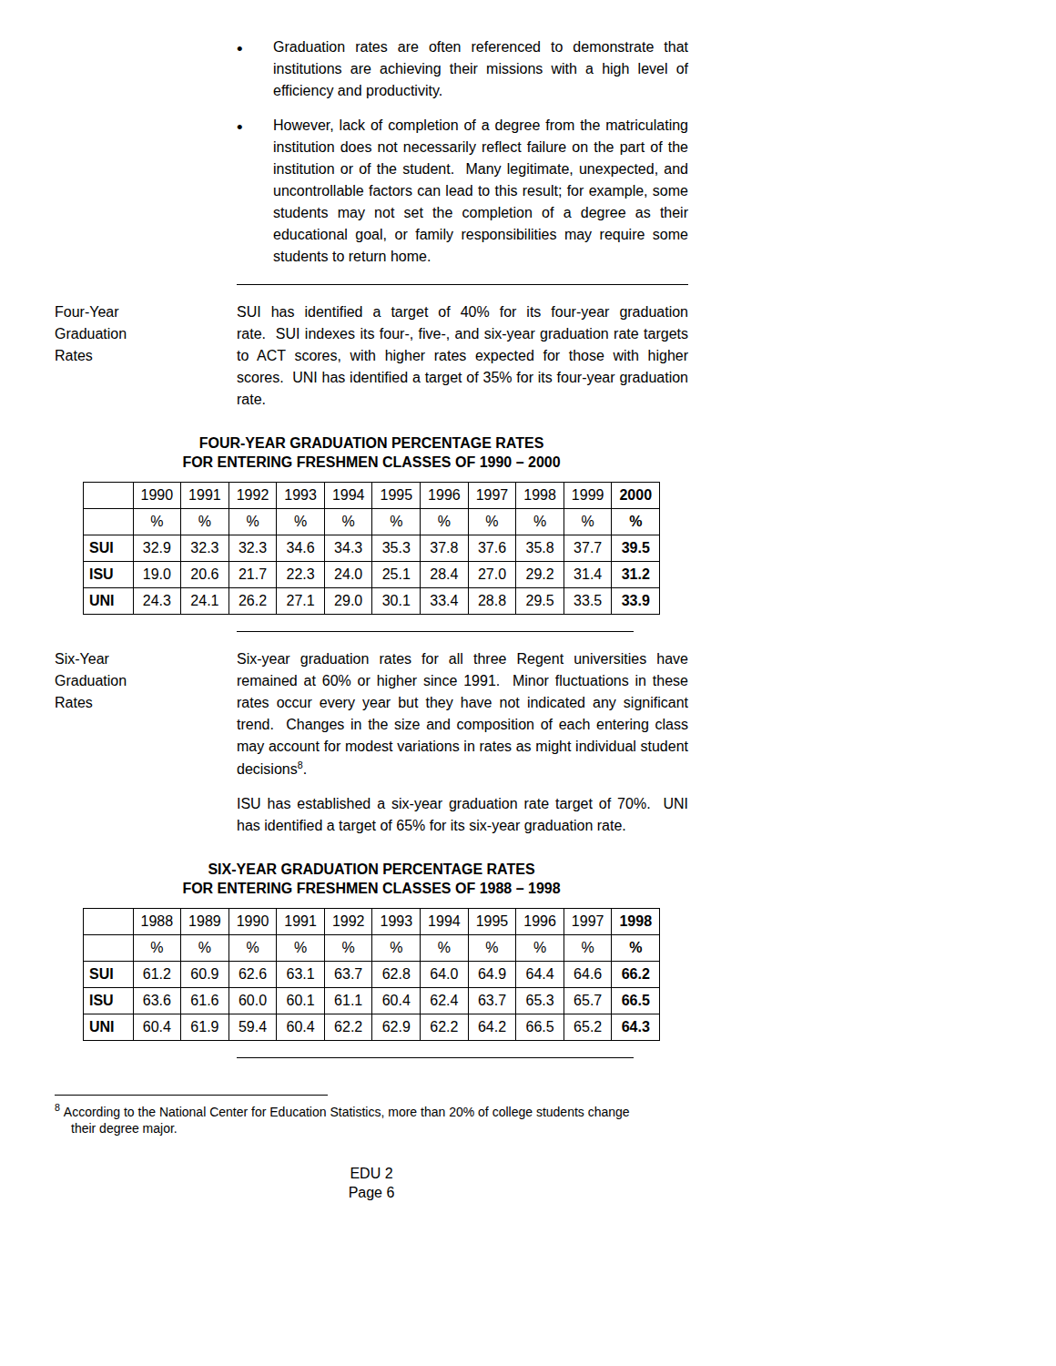Graduation rates are often referenced to demonstrate that institutions are achieving their missions with a high level of efficiency and productivity.
However, lack of completion of a degree from the matriculating institution does not necessarily reflect failure on the part of the institution or of the student. Many legitimate, unexpected, and uncontrollable factors can lead to this result; for example, some students may not set the completion of a degree as their educational goal, or family responsibilities may require some students to return home.
Four-Year
Graduation
Rates
SUI has identified a target of 40% for its four-year graduation rate. SUI indexes its four-, five-, and six-year graduation rate targets to ACT scores, with higher rates expected for those with higher scores. UNI has identified a target of 35% for its four-year graduation rate.
FOUR-YEAR GRADUATION PERCENTAGE RATES
FOR ENTERING FRESHMEN CLASSES OF 1990 – 2000
| | 1990 | 1991 | 1992 | 1993 | 1994 | 1995 | 1996 | 1997 | 1998 | 1999 | 2000 |
| | % | % | % | % | % | % | % | % | % | % | % |
| SUI | 32.9 | 32.3 | 32.3 | 34.6 | 34.3 | 35.3 | 37.8 | 37.6 | 35.8 | 37.7 | 39.5 |
| ISU | 19.0 | 20.6 | 21.7 | 22.3 | 24.0 | 25.1 | 28.4 | 27.0 | 29.2 | 31.4 | 31.2 |
| UNI | 24.3 | 24.1 | 26.2 | 27.1 | 29.0 | 30.1 | 33.4 | 28.8 | 29.5 | 33.5 | 33.9 |
Six-Year
Graduation
Rates
Six-year graduation rates for all three Regent universities have remained at 60% or higher since 1991. Minor fluctuations in these rates occur every year but they have not indicated any significant trend. Changes in the size and composition of each entering class may account for modest variations in rates as might individual student decisions8.
ISU has established a six-year graduation rate target of 70%. UNI has identified a target of 65% for its six-year graduation rate.
SIX-YEAR GRADUATION PERCENTAGE RATES
FOR ENTERING FRESHMEN CLASSES OF 1988 – 1998
| | 1988 | 1989 | 1990 | 1991 | 1992 | 1993 | 1994 | 1995 | 1996 | 1997 | 1998 |
| | % | % | % | % | % | % | % | % | % | % | % |
| SUI | 61.2 | 60.9 | 62.6 | 63.1 | 63.7 | 62.8 | 64.0 | 64.9 | 64.4 | 64.6 | 66.2 |
| ISU | 63.6 | 61.6 | 60.0 | 60.1 | 61.1 | 60.4 | 62.4 | 63.7 | 65.3 | 65.7 | 66.5 |
| UNI | 60.4 | 61.9 | 59.4 | 60.4 | 62.2 | 62.9 | 62.2 | 64.2 | 66.5 | 65.2 | 64.3 |
8 According to the National Center for Education Statistics, more than 20% of college students change their degree major.
EDU 2
Page 6